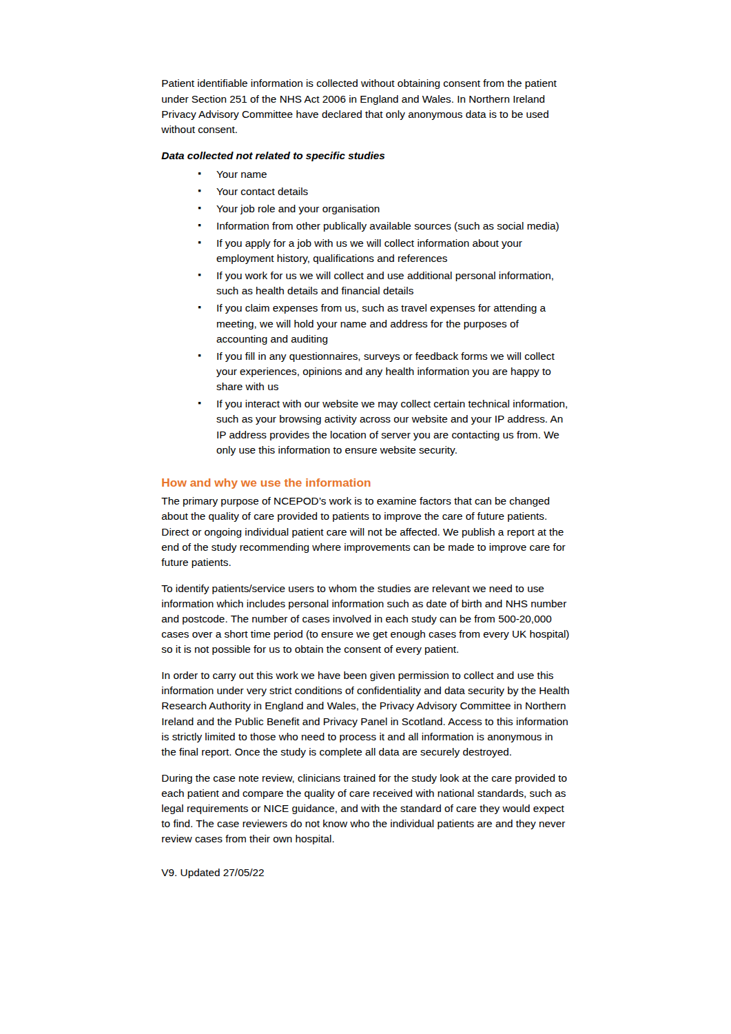Patient identifiable information is collected without obtaining consent from the patient under Section 251 of the NHS Act 2006 in England and Wales. In Northern Ireland Privacy Advisory Committee have declared that only anonymous data is to be used without consent.
Data collected not related to specific studies
Your name
Your contact details
Your job role and your organisation
Information from other publically available sources (such as social media)
If you apply for a job with us we will collect information about your employment history, qualifications and references
If you work for us we will collect and use additional personal information, such as health details and financial details
If you claim expenses from us, such as travel expenses for attending a meeting, we will hold your name and address for the purposes of accounting and auditing
If you fill in any questionnaires, surveys or feedback forms we will collect your experiences, opinions and any health information you are happy to share with us
If you interact with our website we may collect certain technical information, such as your browsing activity across our website and your IP address. An IP address provides the location of server you are contacting us from. We only use this information to ensure website security.
How and why we use the information
The primary purpose of NCEPOD’s work is to examine factors that can be changed about the quality of care provided to patients to improve the care of future patients. Direct or ongoing individual patient care will not be affected. We publish a report at the end of the study recommending where improvements can be made to improve care for future patients.
To identify patients/service users to whom the studies are relevant we need to use information which includes personal information such as date of birth and NHS number and postcode. The number of cases involved in each study can be from 500-20,000 cases over a short time period (to ensure we get enough cases from every UK hospital) so it is not possible for us to obtain the consent of every patient.
In order to carry out this work we have been given permission to collect and use this information under very strict conditions of confidentiality and data security by the Health Research Authority in England and Wales, the Privacy Advisory Committee in Northern Ireland and the Public Benefit and Privacy Panel in Scotland. Access to this information is strictly limited to those who need to process it and all information is anonymous in the final report. Once the study is complete all data are securely destroyed.
During the case note review, clinicians trained for the study look at the care provided to each patient and compare the quality of care received with national standards, such as legal requirements or NICE guidance, and with the standard of care they would expect to find. The case reviewers do not know who the individual patients are and they never review cases from their own hospital.
V9. Updated 27/05/22